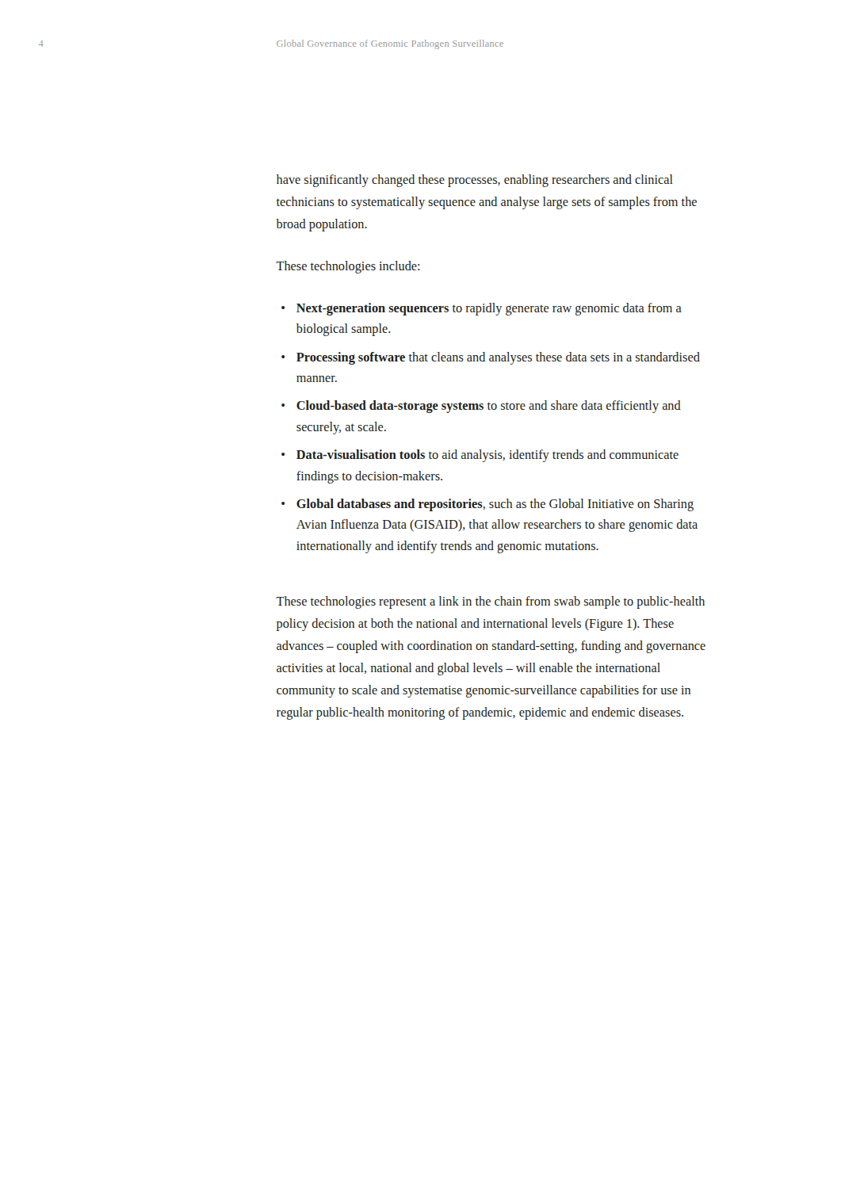4 Global Governance of Genomic Pathogen Surveillance
have significantly changed these processes, enabling researchers and clinical technicians to systematically sequence and analyse large sets of samples from the broad population.
These technologies include:
Next-generation sequencers to rapidly generate raw genomic data from a biological sample.
Processing software that cleans and analyses these data sets in a standardised manner.
Cloud-based data-storage systems to store and share data efficiently and securely, at scale.
Data-visualisation tools to aid analysis, identify trends and communicate findings to decision-makers.
Global databases and repositories, such as the Global Initiative on Sharing Avian Influenza Data (GISAID), that allow researchers to share genomic data internationally and identify trends and genomic mutations.
These technologies represent a link in the chain from swab sample to public-health policy decision at both the national and international levels (Figure 1). These advances – coupled with coordination on standard-setting, funding and governance activities at local, national and global levels – will enable the international community to scale and systematise genomic-surveillance capabilities for use in regular public-health monitoring of pandemic, epidemic and endemic diseases.